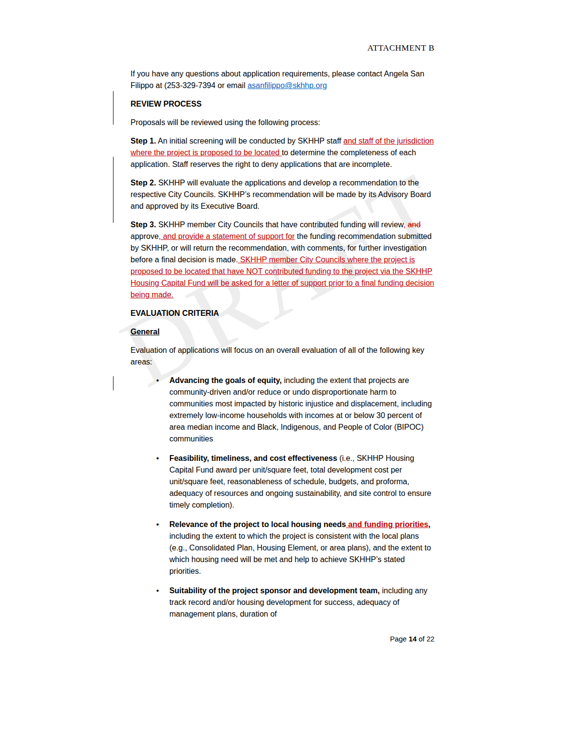DRAFT
ATTACHMENT B
If you have any questions about application requirements, please contact Angela San Filippo at (253-329-7394 or email asanfilippo@skhhp.org
REVIEW PROCESS
Proposals will be reviewed using the following process:
Step 1. An initial screening will be conducted by SKHHP staff and staff of the jurisdiction where the project is proposed to be located to determine the completeness of each application. Staff reserves the right to deny applications that are incomplete.
Step 2. SKHHP will evaluate the applications and develop a recommendation to the respective City Councils. SKHHP’s recommendation will be made by its Advisory Board and approved by its Executive Board.
Step 3. SKHHP member City Councils that have contributed funding will review, and approve, and provide a statement of support for the funding recommendation submitted by SKHHP, or will return the recommendation, with comments, for further investigation before a final decision is made. SKHHP member City Councils where the project is proposed to be located that have NOT contributed funding to the project via the SKHHP Housing Capital Fund will be asked for a letter of support prior to a final funding decision being made.
EVALUATION CRITERIA
General
Evaluation of applications will focus on an overall evaluation of all of the following key areas:
Advancing the goals of equity, including the extent that projects are community-driven and/or reduce or undo disproportionate harm to communities most impacted by historic injustice and displacement, including extremely low-income households with incomes at or below 30 percent of area median income and Black, Indigenous, and People of Color (BIPOC) communities
Feasibility, timeliness, and cost effectiveness (i.e., SKHHP Housing Capital Fund award per unit/square feet, total development cost per unit/square feet, reasonableness of schedule, budgets, and proforma, adequacy of resources and ongoing sustainability, and site control to ensure timely completion).
Relevance of the project to local housing needs and funding priorities, including the extent to which the project is consistent with the local plans (e.g., Consolidated Plan, Housing Element, or area plans), and the extent to which housing need will be met and help to achieve SKHHP’s stated priorities.
Suitability of the project sponsor and development team, including any track record and/or housing development for success, adequacy of management plans, duration of
Page 14 of 22